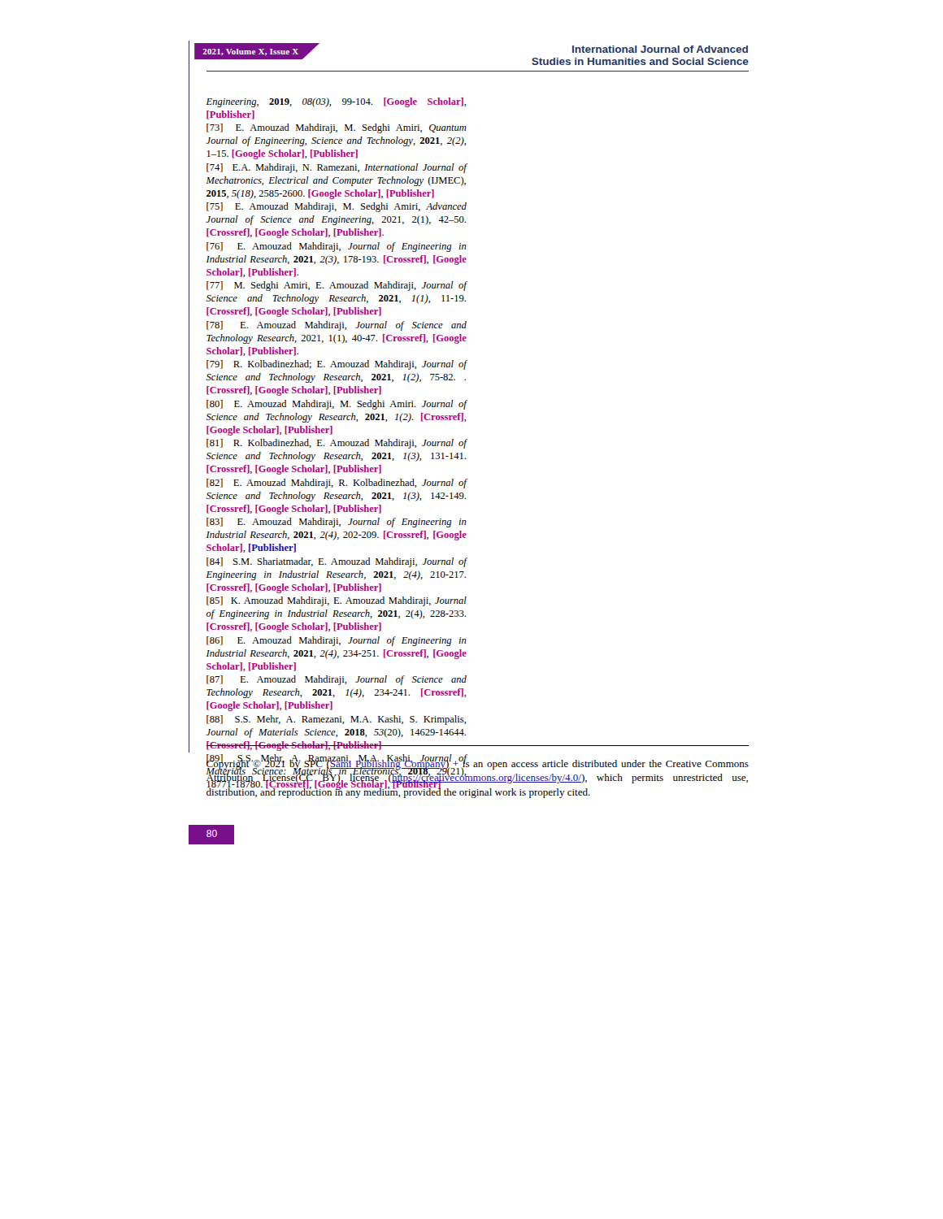2021, Volume X, Issue X
International Journal of Advanced
Studies in Humanities and Social Science
Engineering, 2019, 08(03), 99-104. [Google Scholar], [Publisher]
[73] E. Amouzad Mahdiraji, M. Sedghi Amiri, Quantum Journal of Engineering, Science and Technology, 2021, 2(2), 1–15. [Google Scholar], [Publisher]
[74] E.A. Mahdiraji, N. Ramezani, International Journal of Mechatronics, Electrical and Computer Technology (IJMEC), 2015, 5(18), 2585-2600. [Google Scholar], [Publisher]
[75] E. Amouzad Mahdiraji, M. Sedghi Amiri, Advanced Journal of Science and Engineering, 2021, 2(1), 42–50. [Crossref], [Google Scholar], [Publisher].
[76] E. Amouzad Mahdiraji, Journal of Engineering in Industrial Research, 2021, 2(3), 178-193. [Crossref], [Google Scholar], [Publisher].
[77] M. Sedghi Amiri, E. Amouzad Mahdiraji, Journal of Science and Technology Research, 2021, 1(1), 11-19. [Crossref], [Google Scholar], [Publisher]
[78] E. Amouzad Mahdiraji, Journal of Science and Technology Research, 2021, 1(1), 40-47. [Crossref], [Google Scholar], [Publisher].
[79] R. Kolbadinezhad; E. Amouzad Mahdiraji, Journal of Science and Technology Research, 2021, 1(2), 75-82. . [Crossref], [Google Scholar], [Publisher]
[80] E. Amouzad Mahdiraji, M. Sedghi Amiri. Journal of Science and Technology Research, 2021, 1(2). [Crossref], [Google Scholar], [Publisher]
[81] R. Kolbadinezhad, E. Amouzad Mahdiraji, Journal of Science and Technology Research, 2021, 1(3), 131-141. [Crossref], [Google Scholar], [Publisher]
[82] E. Amouzad Mahdiraji, R. Kolbadinezhad, Journal of Science and Technology Research, 2021, 1(3), 142-149. [Crossref], [Google Scholar], [Publisher]
[83] E. Amouzad Mahdiraji, Journal of Engineering in Industrial Research, 2021, 2(4), 202-209. [Crossref], [Google Scholar], [Publisher]
[84] S.M. Shariatmadar, E. Amouzad Mahdiraji, Journal of Engineering in Industrial Research, 2021, 2(4), 210-217. [Crossref], [Google Scholar], [Publisher]
[85] K. Amouzad Mahdiraji, E. Amouzad Mahdiraji, Journal of Engineering in Industrial Research, 2021, 2(4), 228-233. [Crossref], [Google Scholar], [Publisher]
[86] E. Amouzad Mahdiraji, Journal of Engineering in Industrial Research, 2021, 2(4), 234-251. [Crossref], [Google Scholar], [Publisher]
[87] E. Amouzad Mahdiraji, Journal of Science and Technology Research, 2021, 1(4), 234-241. [Crossref], [Google Scholar], [Publisher]
[88] S.S. Mehr, A. Ramezani, M.A. Kashi, S. Krimpalis, Journal of Materials Science, 2018, 53(20), 14629-14644. [Crossref], [Google Scholar], [Publisher]
[89] S.S. Mehr, A. Ramazani, M.A. Kashi, Journal of Materials Science: Materials in Electronics, 2018, 29(21), 18771-18780. [Crossref], [Google Scholar], [Publisher]
Copyright © 2021 by SPC (Sami Publishing Company) + is an open access article distributed under the Creative Commons Attribution License(CC BY) license (https://creativecommons.org/licenses/by/4.0/), which permits unrestricted use, distribution, and reproduction in any medium, provided the original work is properly cited.
80